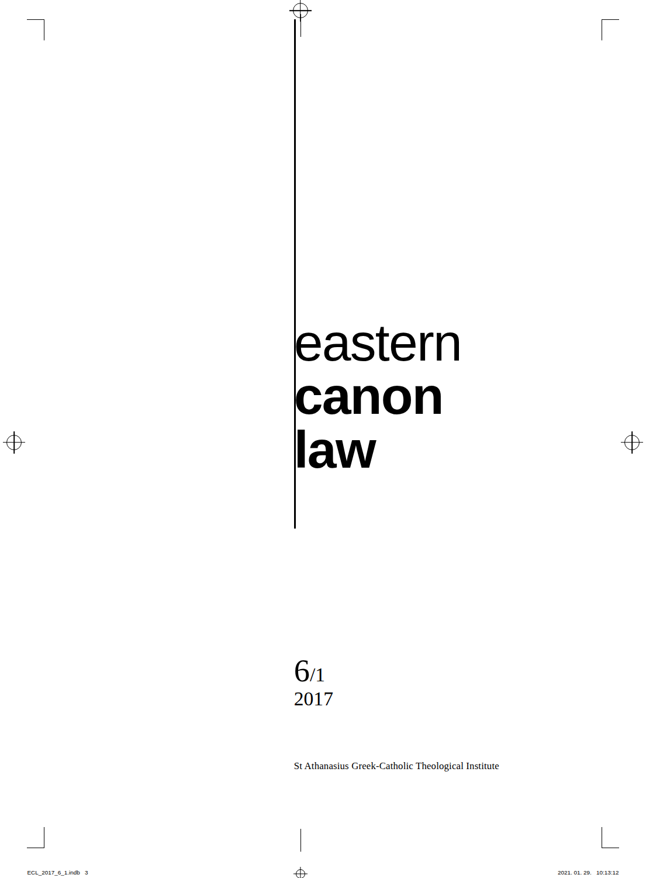eastern
canon
law
6/1 2017
St Athanasius Greek-Catholic Theological Institute
ECL_2017_6_1.indb 3 2021. 01. 29. 10:13:12